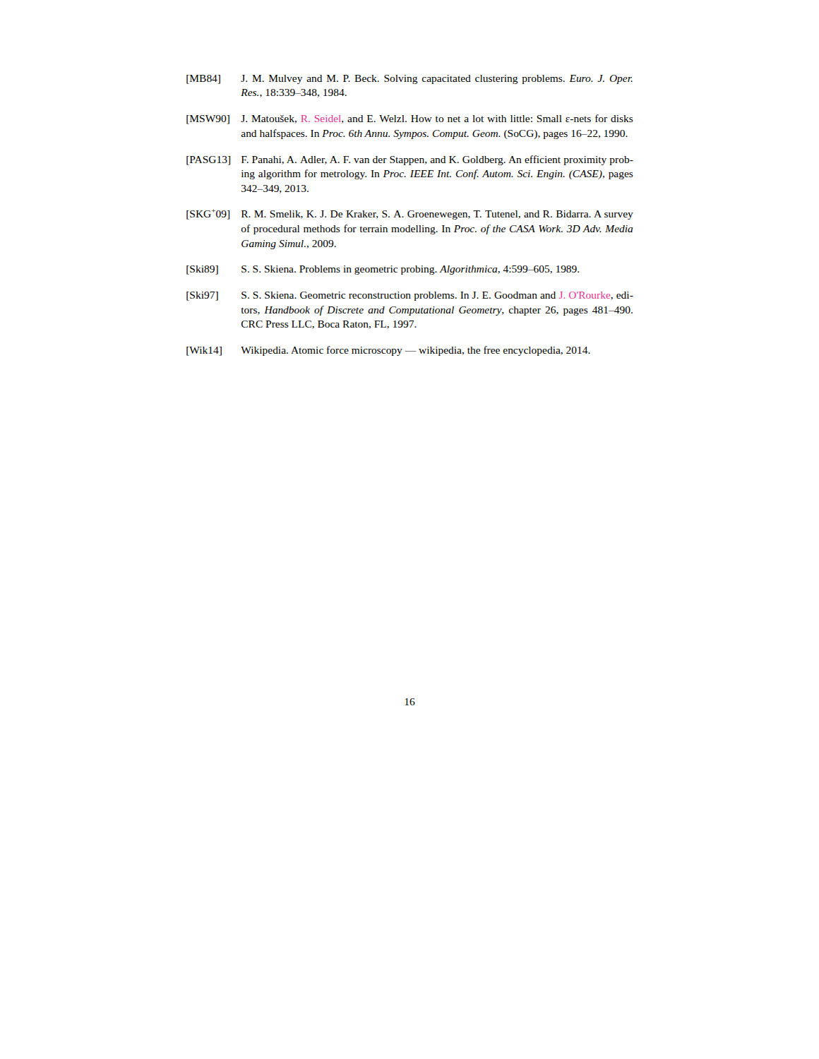[MB84]
J. M. Mulvey and M. P. Beck. Solving capacitated clustering problems. Euro. J. Oper. Res., 18:339–348, 1984.
[MSW90]
J. Matoušek, R. Seidel, and E. Welzl. How to net a lot with little: Small ε-nets for disks and halfspaces. In Proc. 6th Annu. Sympos. Comput. Geom. (SoCG), pages 16–22, 1990.
[PASG13]
F. Panahi, A. Adler, A. F. van der Stappen, and K. Goldberg. An efficient proximity probing algorithm for metrology. In Proc. IEEE Int. Conf. Autom. Sci. Engin. (CASE), pages 342–349, 2013.
[SKG+09]
R. M. Smelik, K. J. De Kraker, S. A. Groenewegen, T. Tutenel, and R. Bidarra. A survey of procedural methods for terrain modelling. In Proc. of the CASA Work. 3D Adv. Media Gaming Simul., 2009.
[Ski89]
S. S. Skiena. Problems in geometric probing. Algorithmica, 4:599–605, 1989.
[Ski97]
S. S. Skiena. Geometric reconstruction problems. In J. E. Goodman and J. O'Rourke, editors, Handbook of Discrete and Computational Geometry, chapter 26, pages 481–490. CRC Press LLC, Boca Raton, FL, 1997.
[Wik14]
Wikipedia. Atomic force microscopy — wikipedia, the free encyclopedia, 2014.
16